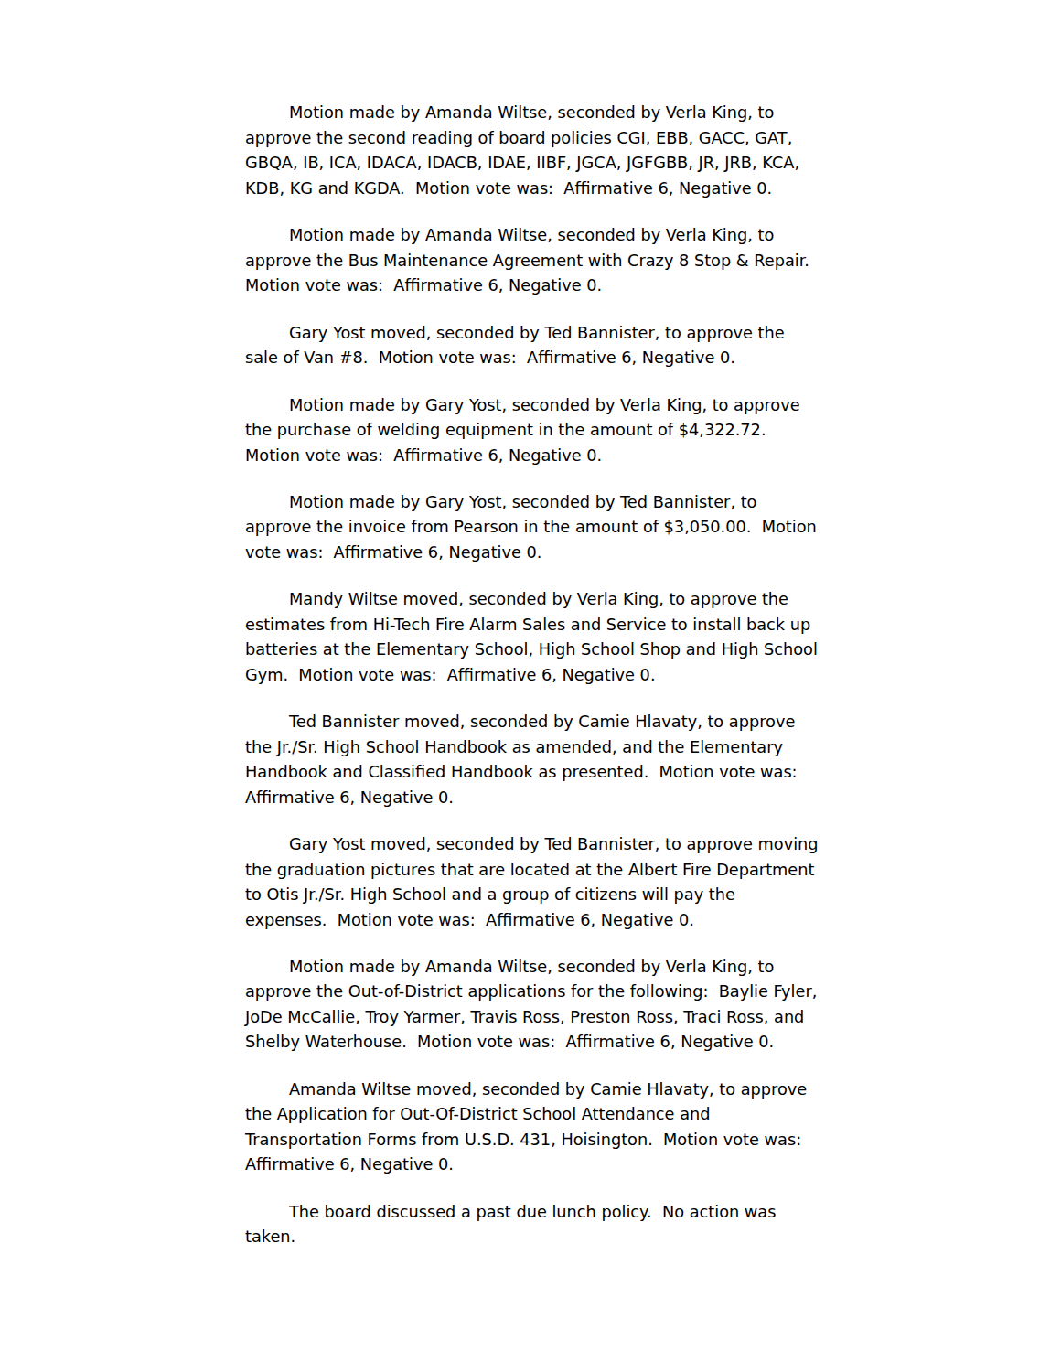Motion made by Amanda Wiltse, seconded by Verla King, to approve the second reading of board policies CGI, EBB, GACC, GAT, GBQA, IB, ICA, IDACA, IDACB, IDAE, IIBF, JGCA, JGFGBB, JR, JRB, KCA, KDB, KG and KGDA. Motion vote was: Affirmative 6, Negative 0.
Motion made by Amanda Wiltse, seconded by Verla King, to approve the Bus Maintenance Agreement with Crazy 8 Stop & Repair. Motion vote was: Affirmative 6, Negative 0.
Gary Yost moved, seconded by Ted Bannister, to approve the sale of Van #8. Motion vote was: Affirmative 6, Negative 0.
Motion made by Gary Yost, seconded by Verla King, to approve the purchase of welding equipment in the amount of $4,322.72. Motion vote was: Affirmative 6, Negative 0.
Motion made by Gary Yost, seconded by Ted Bannister, to approve the invoice from Pearson in the amount of $3,050.00. Motion vote was: Affirmative 6, Negative 0.
Mandy Wiltse moved, seconded by Verla King, to approve the estimates from Hi-Tech Fire Alarm Sales and Service to install back up batteries at the Elementary School, High School Shop and High School Gym. Motion vote was: Affirmative 6, Negative 0.
Ted Bannister moved, seconded by Camie Hlavaty, to approve the Jr./Sr. High School Handbook as amended, and the Elementary Handbook and Classified Handbook as presented. Motion vote was: Affirmative 6, Negative 0.
Gary Yost moved, seconded by Ted Bannister, to approve moving the graduation pictures that are located at the Albert Fire Department to Otis Jr./Sr. High School and a group of citizens will pay the expenses. Motion vote was: Affirmative 6, Negative 0.
Motion made by Amanda Wiltse, seconded by Verla King, to approve the Out-of-District applications for the following: Baylie Fyler, JoDe McCallie, Troy Yarmer, Travis Ross, Preston Ross, Traci Ross, and Shelby Waterhouse. Motion vote was: Affirmative 6, Negative 0.
Amanda Wiltse moved, seconded by Camie Hlavaty, to approve the Application for Out-Of-District School Attendance and Transportation Forms from U.S.D. 431, Hoisington. Motion vote was: Affirmative 6, Negative 0.
The board discussed a past due lunch policy. No action was taken.